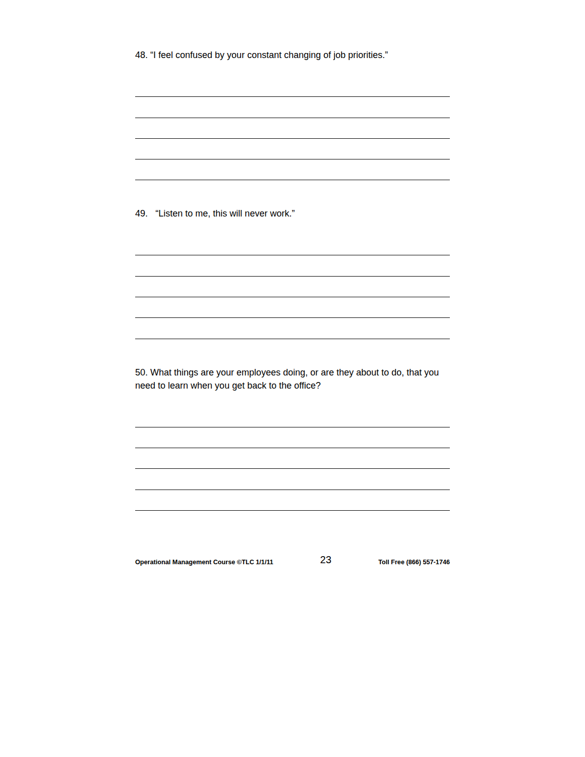48. “I feel confused by your constant changing of job priorities.”
49.“Listen to me, this will never work.”
50. What things are your employees doing, or are they about to do, that you need to learn when you get back to the office?
Operational Management Course ©TLC 1/1/11
23
Toll Free (866) 557-1746